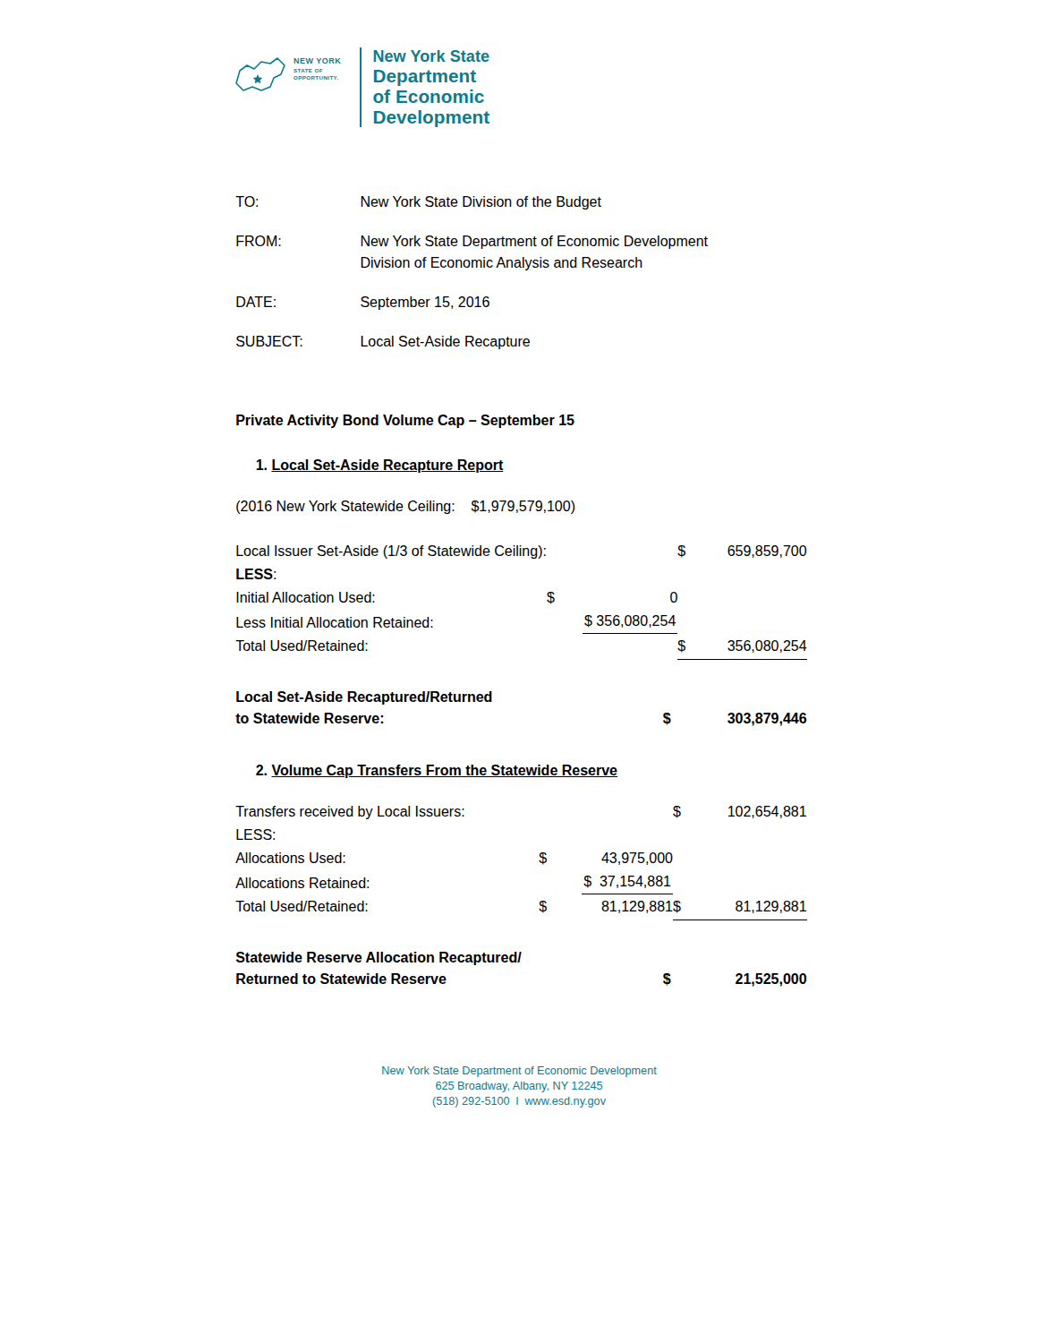NEW YORK STATE OF OPPORTUNITY.
New York State
Department
of Economic
Development
TO:
New York State Division of the Budget
FROM:
New York State Department of Economic Development Division of Economic Analysis and Research
DATE:
September 15, 2016
SUBJECT:
Local Set-Aside Recapture
Private Activity Bond Volume Cap – September 15
Local Set-Aside Recapture Report
(2016 New York Statewide Ceiling: $1,979,579,100)
| Local Issuer Set-Aside (1/3 of Statewide Ceiling): | | | $ | 659,859,700 |
| LESS : | | | | |
| Initial Allocation Used: | $ | 0 | | |
| Less Initial Allocation Retained: | | $ 356,080,254 | | |
| Total Used/Retained: | | | $ | 356,080,254 |
| Local Set-Aside Recaptured/Returned | | |
| to Statewide Reserve: | $ | 303,879,446 |
Volume Cap Transfers From the Statewide Reserve
| Transfers received by Local Issuers: | | | $ | 102,654,881 |
| LESS: | | | | |
| Allocations Used: | $ | 43,975,000 | | |
| Allocations Retained: | | $ 37,154,881 | | |
| Total Used/Retained: | $ | 81,129,881 | $ | 81,129,881 |
| Statewide Reserve Allocation Recaptured/ | | |
| Returned to Statewide Reserve | $ | 21,525,000 |
New York State Department of Economic Development
625 Broadway, Albany, NY 12245
(518) 292-5100 l www.esd.ny.gov